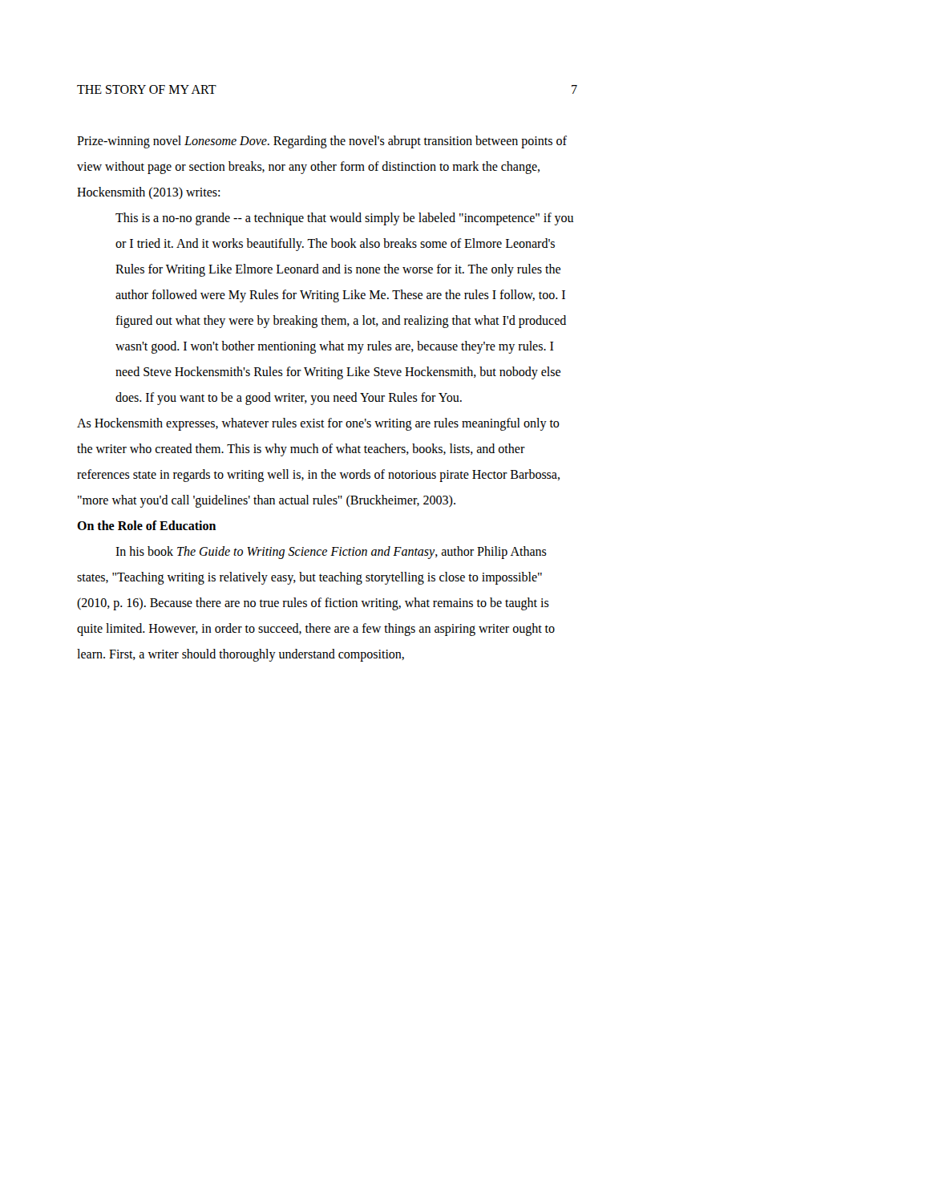The Story of My Art 7
Prize-winning novel Lonesome Dove. Regarding the novel's abrupt transition between points of view without page or section breaks, nor any other form of distinction to mark the change, Hockensmith (2013) writes:
This is a no-no grande -- a technique that would simply be labeled "incompetence" if you or I tried it. And it works beautifully. The book also breaks some of Elmore Leonard's Rules for Writing Like Elmore Leonard and is none the worse for it. The only rules the author followed were My Rules for Writing Like Me. These are the rules I follow, too. I figured out what they were by breaking them, a lot, and realizing that what I'd produced wasn't good. I won't bother mentioning what my rules are, because they're my rules. I need Steve Hockensmith's Rules for Writing Like Steve Hockensmith, but nobody else does. If you want to be a good writer, you need Your Rules for You.
As Hockensmith expresses, whatever rules exist for one's writing are rules meaningful only to the writer who created them. This is why much of what teachers, books, lists, and other references state in regards to writing well is, in the words of notorious pirate Hector Barbossa, "more what you'd call 'guidelines' than actual rules" (Bruckheimer, 2003).
On the Role of Education
In his book The Guide to Writing Science Fiction and Fantasy, author Philip Athans states, "Teaching writing is relatively easy, but teaching storytelling is close to impossible" (2010, p. 16). Because there are no true rules of fiction writing, what remains to be taught is quite limited. However, in order to succeed, there are a few things an aspiring writer ought to learn. First, a writer should thoroughly understand composition,